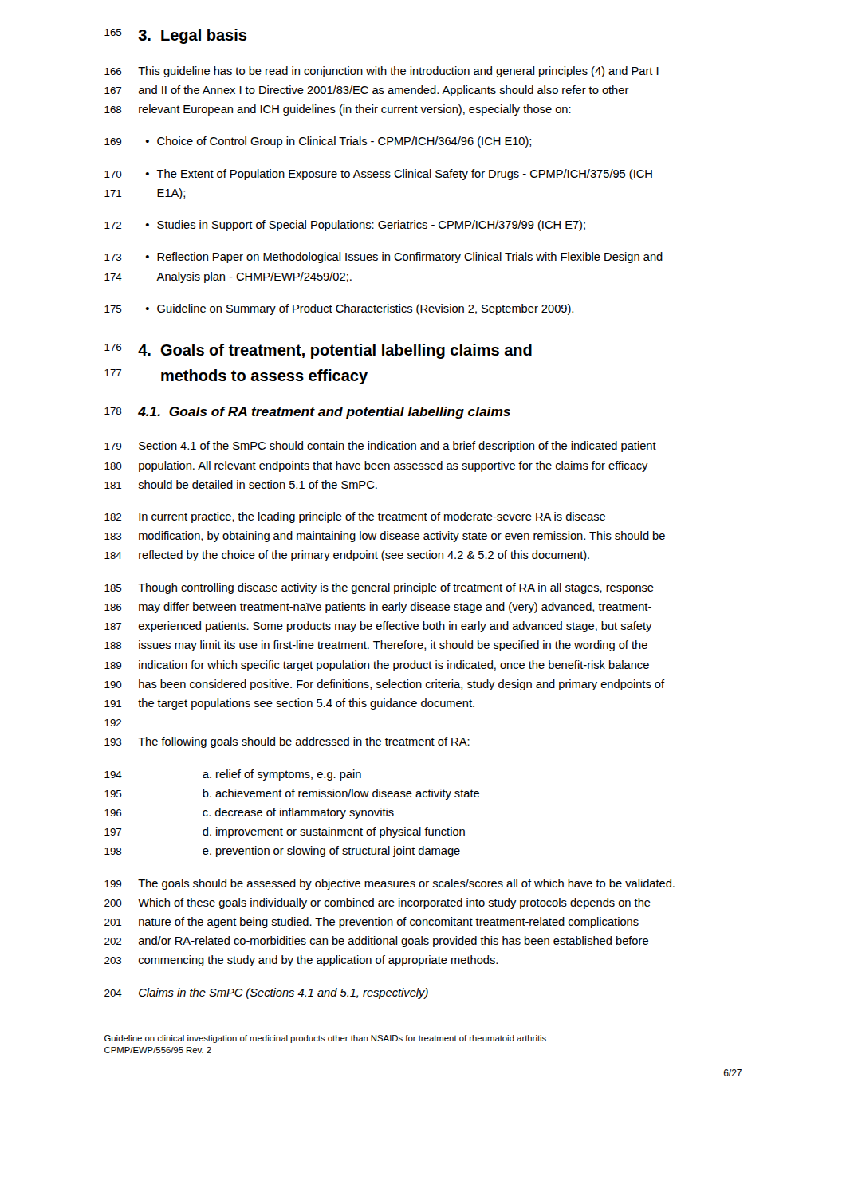165
3. Legal basis
166
This guideline has to be read in conjunction with the introduction and general principles (4) and Part I
167
and II of the Annex I to Directive 2001/83/EC as amended. Applicants should also refer to other
168
relevant European and ICH guidelines (in their current version), especially those on:
169
•
Choice of Control Group in Clinical Trials - CPMP/ICH/364/96 (ICH E10);
170
•
The Extent of Population Exposure to Assess Clinical Safety for Drugs - CPMP/ICH/375/95 (ICH
171
E1A);
172
•
Studies in Support of Special Populations: Geriatrics - CPMP/ICH/379/99 (ICH E7);
173
•
Reflection Paper on Methodological Issues in Confirmatory Clinical Trials with Flexible Design and
174
Analysis plan - CHMP/EWP/2459/02;.
175
•
Guideline on Summary of Product Characteristics (Revision 2, September 2009).
176
4. Goals of treatment, potential labelling claims and
177
methods to assess efficacy
178
4.1. Goals of RA treatment and potential labelling claims
179
Section 4.1 of the SmPC should contain the indication and a brief description of the indicated patient
180
population. All relevant endpoints that have been assessed as supportive for the claims for efficacy
181
should be detailed in section 5.1 of the SmPC.
182
In current practice, the leading principle of the treatment of moderate-severe RA is disease
183
modification, by obtaining and maintaining low disease activity state or even remission. This should be
184
reflected by the choice of the primary endpoint (see section 4.2 & 5.2 of this document).
185
Though controlling disease activity is the general principle of treatment of RA in all stages, response
186
may differ between treatment-naïve patients in early disease stage and (very) advanced, treatment-
187
experienced patients. Some products may be effective both in early and advanced stage, but safety
188
issues may limit its use in first-line treatment. Therefore, it should be specified in the wording of the
189
indication for which specific target population the product is indicated, once the benefit-risk balance
190
has been considered positive. For definitions, selection criteria, study design and primary endpoints of
191
the target populations see section 5.4 of this guidance document.
192
193
The following goals should be addressed in the treatment of RA:
194
a. relief of symptoms, e.g. pain
195
b. achievement of remission/low disease activity state
196
c. decrease of inflammatory synovitis
197
d. improvement or sustainment of physical function
198
e. prevention or slowing of structural joint damage
199
The goals should be assessed by objective measures or scales/scores all of which have to be validated.
200
Which of these goals individually or combined are incorporated into study protocols depends on the
201
nature of the agent being studied. The prevention of concomitant treatment-related complications
202
and/or RA-related co-morbidities can be additional goals provided this has been established before
203
commencing the study and by the application of appropriate methods.
204
Claims in the SmPC (Sections 4.1 and 5.1, respectively)
Guideline on clinical investigation of medicinal products other than NSAIDs for treatment of rheumatoid arthritis
CPMP/EWP/556/95 Rev. 2
6/27